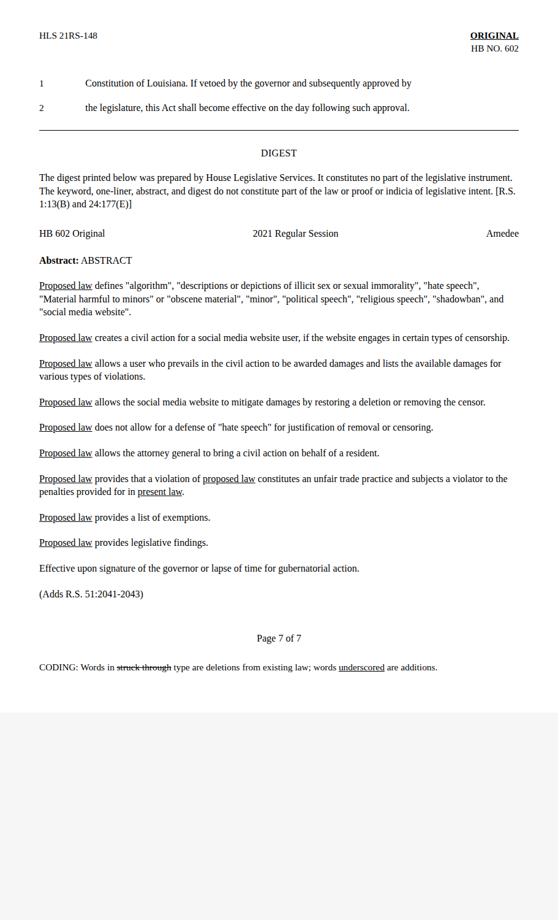HLS 21RS-148
ORIGINAL
HB NO. 602
1
Constitution of Louisiana. If vetoed by the governor and subsequently approved by
2
the legislature, this Act shall become effective on the day following such approval.
DIGEST
The digest printed below was prepared by House Legislative Services. It constitutes no part of the legislative instrument. The keyword, one-liner, abstract, and digest do not constitute part of the law or proof or indicia of legislative intent. [R.S. 1:13(B) and 24:177(E)]
HB 602 Original
2021 Regular Session
Amedee
Abstract: ABSTRACT
Proposed law defines "algorithm", "descriptions or depictions of illicit sex or sexual immorality", "hate speech", "Material harmful to minors" or "obscene material", "minor", "political speech", "religious speech", "shadowban", and "social media website".
Proposed law creates a civil action for a social media website user, if the website engages in certain types of censorship.
Proposed law allows a user who prevails in the civil action to be awarded damages and lists the available damages for various types of violations.
Proposed law allows the social media website to mitigate damages by restoring a deletion or removing the censor.
Proposed law does not allow for a defense of "hate speech" for justification of removal or censoring.
Proposed law allows the attorney general to bring a civil action on behalf of a resident.
Proposed law provides that a violation of proposed law constitutes an unfair trade practice and subjects a violator to the penalties provided for in present law.
Proposed law provides a list of exemptions.
Proposed law provides legislative findings.
Effective upon signature of the governor or lapse of time for gubernatorial action.
(Adds R.S. 51:2041-2043)
Page 7 of 7
CODING: Words in struck through type are deletions from existing law; words underscored are additions.